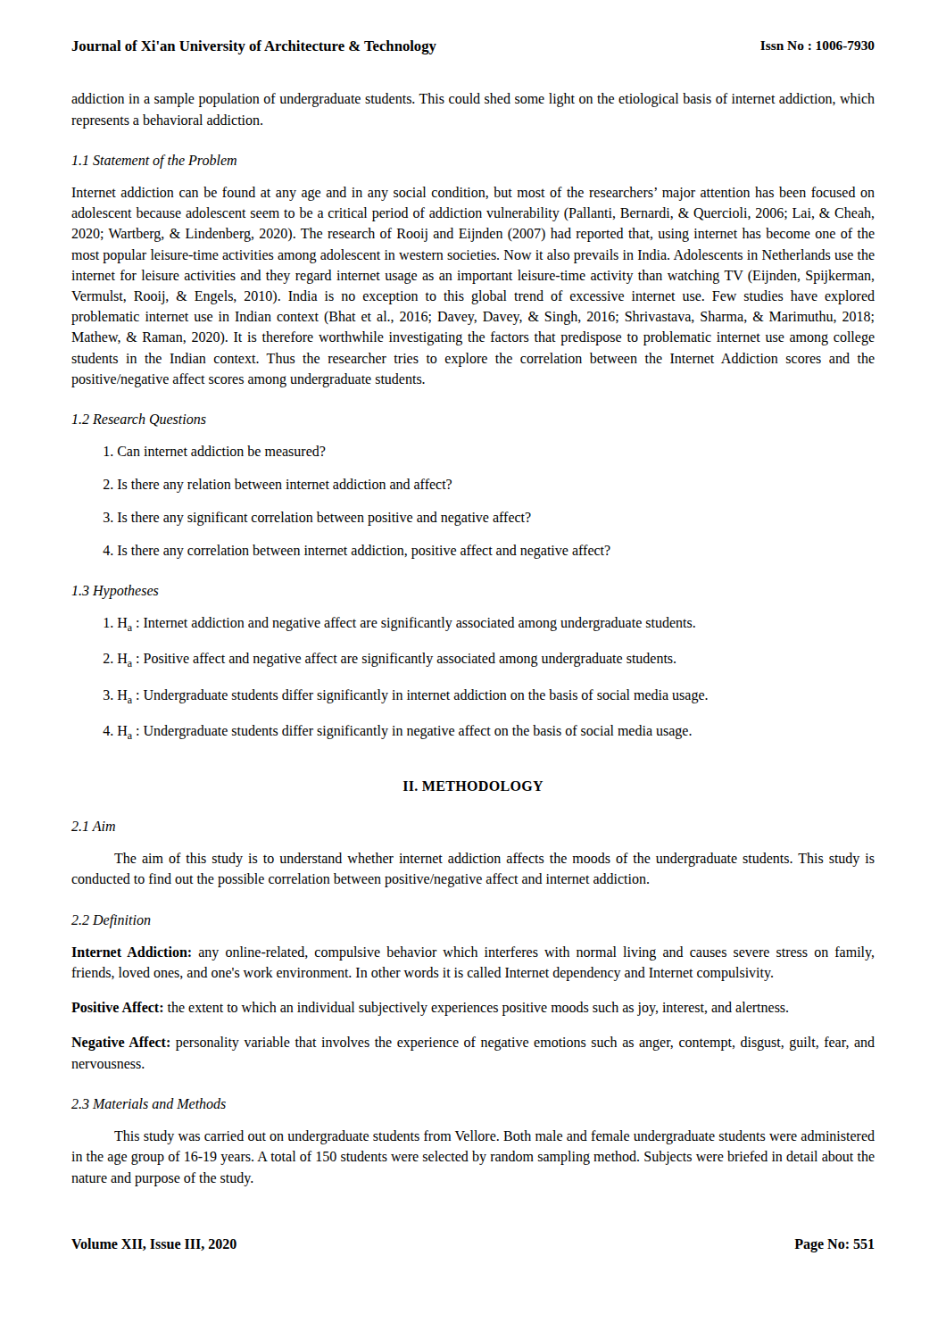Journal of Xi'an University of Architecture & Technology
Issn No : 1006-7930
addiction in a sample population of undergraduate students. This could shed some light on the etiological basis of internet addiction, which represents a behavioral addiction.
1.1 Statement of the Problem
Internet addiction can be found at any age and in any social condition, but most of the researchers’ major attention has been focused on adolescent because adolescent seem to be a critical period of addiction vulnerability (Pallanti, Bernardi, & Quercioli, 2006; Lai, & Cheah, 2020; Wartberg, & Lindenberg, 2020). The research of Rooij and Eijnden (2007) had reported that, using internet has become one of the most popular leisure-time activities among adolescent in western societies. Now it also prevails in India. Adolescents in Netherlands use the internet for leisure activities and they regard internet usage as an important leisure-time activity than watching TV (Eijnden, Spijkerman, Vermulst, Rooij, & Engels, 2010). India is no exception to this global trend of excessive internet use. Few studies have explored problematic internet use in Indian context (Bhat et al., 2016; Davey, Davey, & Singh, 2016; Shrivastava, Sharma, & Marimuthu, 2018; Mathew, & Raman, 2020). It is therefore worthwhile investigating the factors that predispose to problematic internet use among college students in the Indian context. Thus the researcher tries to explore the correlation between the Internet Addiction scores and the positive/negative affect scores among undergraduate students.
1.2 Research Questions
Can internet addiction be measured?
Is there any relation between internet addiction and affect?
Is there any significant correlation between positive and negative affect?
Is there any correlation between internet addiction, positive affect and negative affect?
1.3 Hypotheses
Ha : Internet addiction and negative affect are significantly associated among undergraduate students.
Ha : Positive affect and negative affect are significantly associated among undergraduate students.
Ha : Undergraduate students differ significantly in internet addiction on the basis of social media usage.
Ha : Undergraduate students differ significantly in negative affect on the basis of social media usage.
II. METHODOLOGY
2.1 Aim
The aim of this study is to understand whether internet addiction affects the moods of the undergraduate students. This study is conducted to find out the possible correlation between positive/negative affect and internet addiction.
2.2 Definition
Internet Addiction: any online-related, compulsive behavior which interferes with normal living and causes severe stress on family, friends, loved ones, and one's work environment. In other words it is called Internet dependency and Internet compulsivity.
Positive Affect: the extent to which an individual subjectively experiences positive moods such as joy, interest, and alertness.
Negative Affect: personality variable that involves the experience of negative emotions such as anger, contempt, disgust, guilt, fear, and nervousness.
2.3 Materials and Methods
This study was carried out on undergraduate students from Vellore. Both male and female undergraduate students were administered in the age group of 16-19 years. A total of 150 students were selected by random sampling method. Subjects were briefed in detail about the nature and purpose of the study.
Volume XII, Issue III, 2020
Page No: 551